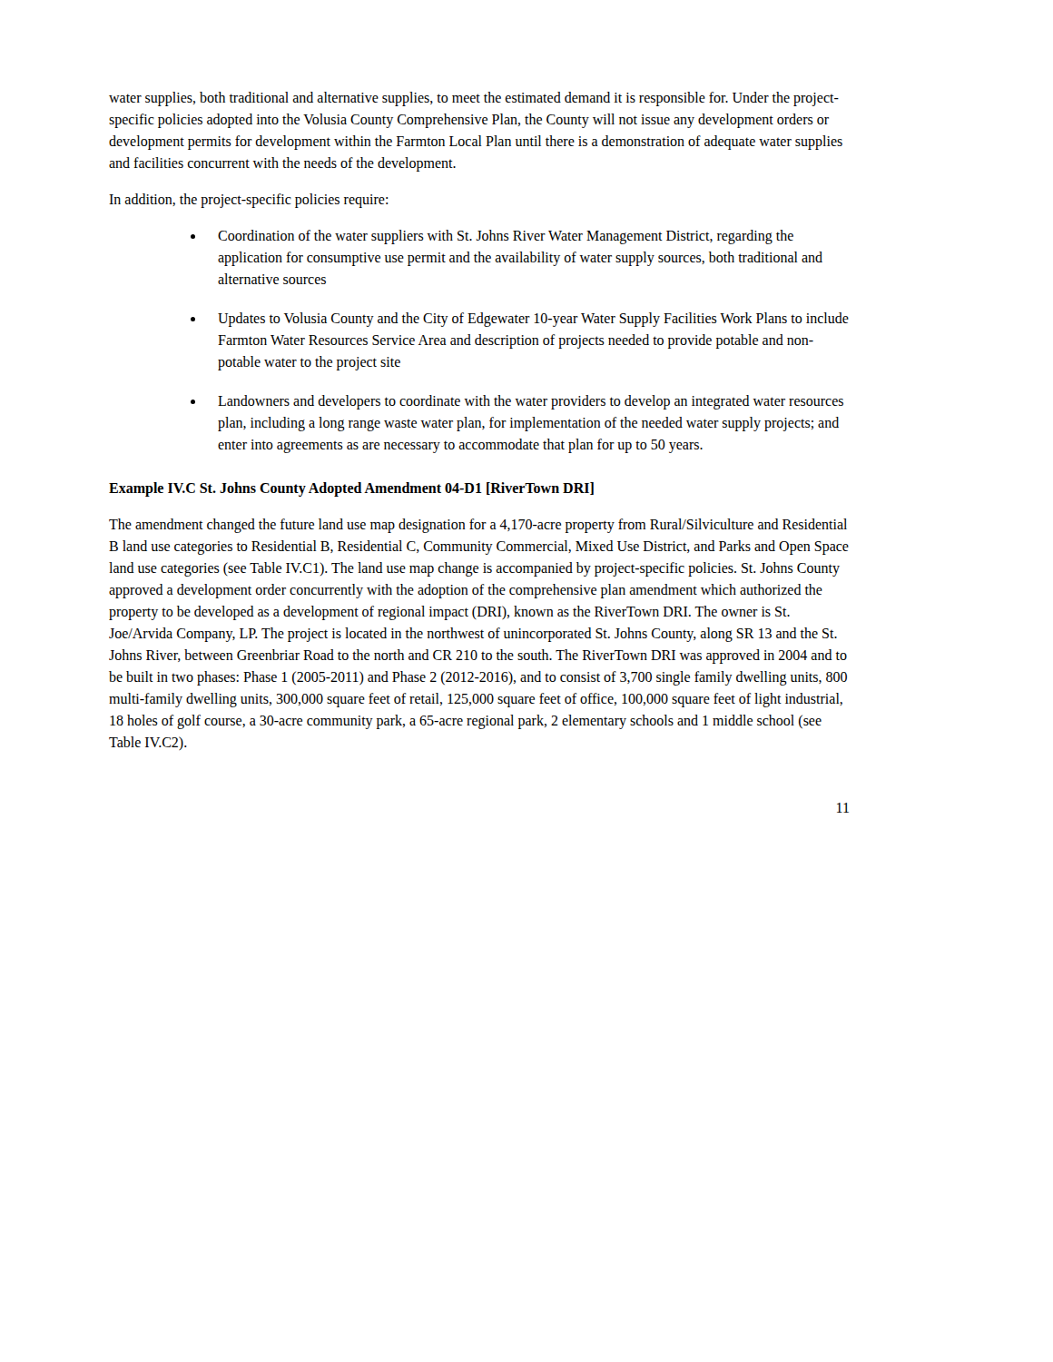water supplies, both traditional and alternative supplies, to meet the estimated demand it is responsible for. Under the project-specific policies adopted into the Volusia County Comprehensive Plan, the County will not issue any development orders or development permits for development within the Farmton Local Plan until there is a demonstration of adequate water supplies and facilities concurrent with the needs of the development.
In addition, the project-specific policies require:
Coordination of the water suppliers with St. Johns River Water Management District, regarding the application for consumptive use permit and the availability of water supply sources, both traditional and alternative sources
Updates to Volusia County and the City of Edgewater 10-year Water Supply Facilities Work Plans to include Farmton Water Resources Service Area and description of projects needed to provide potable and non-potable water to the project site
Landowners and developers to coordinate with the water providers to develop an integrated water resources plan, including a long range waste water plan, for implementation of the needed water supply projects; and enter into agreements as are necessary to accommodate that plan for up to 50 years.
Example IV.C St. Johns County Adopted Amendment 04-D1 [RiverTown DRI]
The amendment changed the future land use map designation for a 4,170-acre property from Rural/Silviculture and Residential B land use categories to Residential B, Residential C, Community Commercial, Mixed Use District, and Parks and Open Space land use categories (see Table IV.C1). The land use map change is accompanied by project-specific policies. St. Johns County approved a development order concurrently with the adoption of the comprehensive plan amendment which authorized the property to be developed as a development of regional impact (DRI), known as the RiverTown DRI. The owner is St. Joe/Arvida Company, LP. The project is located in the northwest of unincorporated St. Johns County, along SR 13 and the St. Johns River, between Greenbriar Road to the north and CR 210 to the south. The RiverTown DRI was approved in 2004 and to be built in two phases: Phase 1 (2005-2011) and Phase 2 (2012-2016), and to consist of 3,700 single family dwelling units, 800 multi-family dwelling units, 300,000 square feet of retail, 125,000 square feet of office, 100,000 square feet of light industrial, 18 holes of golf course, a 30-acre community park, a 65-acre regional park, 2 elementary schools and 1 middle school (see Table IV.C2).
11